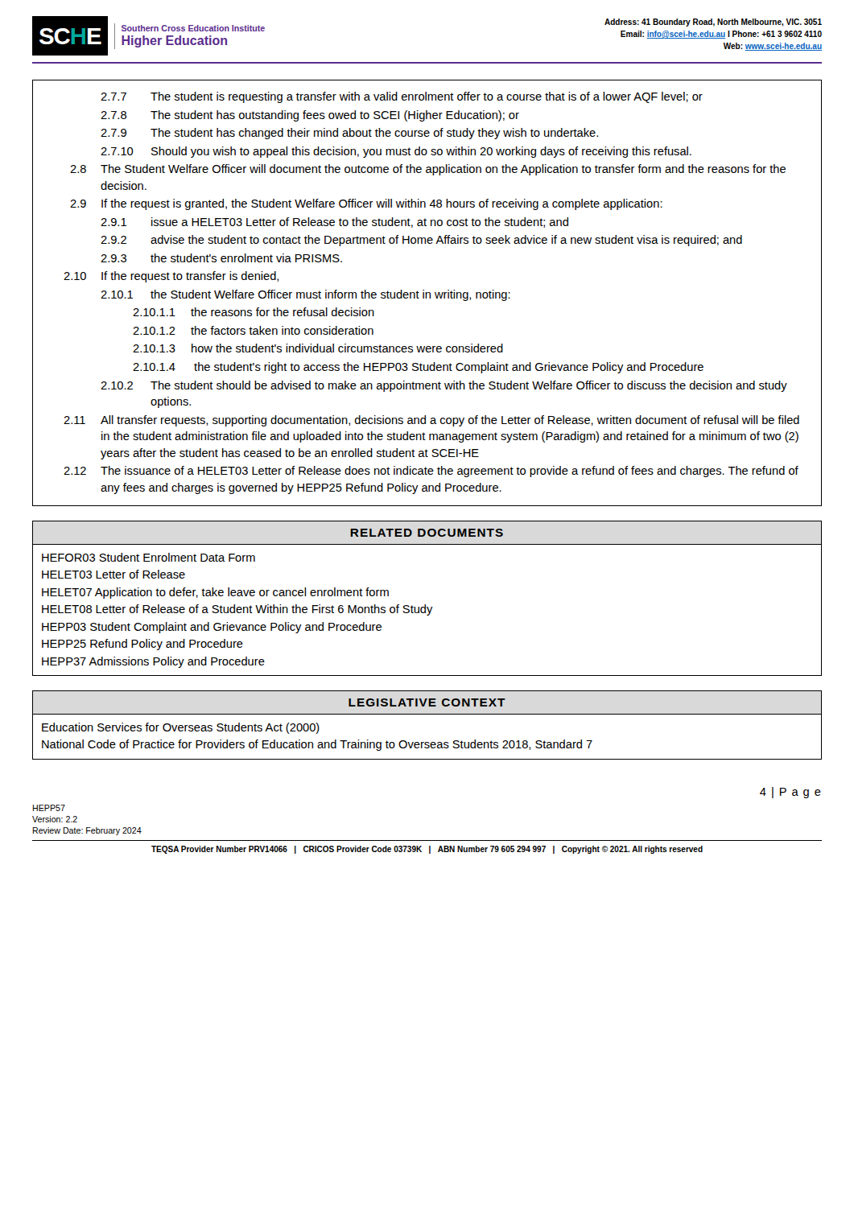SCHE
Southern Cross Education Institute
Higher Education
Address: 41 Boundary Road, North Melbourne, VIC. 3051
Email: info@scei-he.edu.au I Phone: +61 3 9602 4110
Web: www.scei-he.edu.au
2.7.7 The student is requesting a transfer with a valid enrolment offer to a course that is of a lower AQF level; or
2.7.8 The student has outstanding fees owed to SCEI (Higher Education); or
2.7.9 The student has changed their mind about the course of study they wish to undertake.
2.7.10 Should you wish to appeal this decision, you must do so within 20 working days of receiving this refusal.
2.8 The Student Welfare Officer will document the outcome of the application on the Application to transfer form and the reasons for the decision.
2.9 If the request is granted, the Student Welfare Officer will within 48 hours of receiving a complete application:
2.9.1 issue a HELET03 Letter of Release to the student, at no cost to the student; and
2.9.2 advise the student to contact the Department of Home Affairs to seek advice if a new student visa is required; and
2.9.3 the student's enrolment via PRISMS.
2.10 If the request to transfer is denied,
2.10.1 the Student Welfare Officer must inform the student in writing, noting:
2.10.1.1 the reasons for the refusal decision
2.10.1.2 the factors taken into consideration
2.10.1.3 how the student's individual circumstances were considered
2.10.1.4 the student's right to access the HEPP03 Student Complaint and Grievance Policy and Procedure
2.10.2 The student should be advised to make an appointment with the Student Welfare Officer to discuss the decision and study options.
2.11 All transfer requests, supporting documentation, decisions and a copy of the Letter of Release, written document of refusal will be filed in the student administration file and uploaded into the student management system (Paradigm) and retained for a minimum of two (2) years after the student has ceased to be an enrolled student at SCEI-HE
2.12 The issuance of a HELET03 Letter of Release does not indicate the agreement to provide a refund of fees and charges. The refund of any fees and charges is governed by HEPP25 Refund Policy and Procedure.
RELATED DOCUMENTS
HEFOR03 Student Enrolment Data Form
HELET03 Letter of Release
HELET07 Application to defer, take leave or cancel enrolment form
HELET08 Letter of Release of a Student Within the First 6 Months of Study
HEPP03 Student Complaint and Grievance Policy and Procedure
HEPP25 Refund Policy and Procedure
HEPP37 Admissions Policy and Procedure
LEGISLATIVE CONTEXT
Education Services for Overseas Students Act (2000)
National Code of Practice for Providers of Education and Training to Overseas Students 2018, Standard 7
4 | P a g e
HEPP57
Version: 2.2
Review Date: February 2024
TEQSA Provider Number PRV14066 | CRICOS Provider Code 03739K | ABN Number 79 605 294 997 | Copyright © 2021. All rights reserved